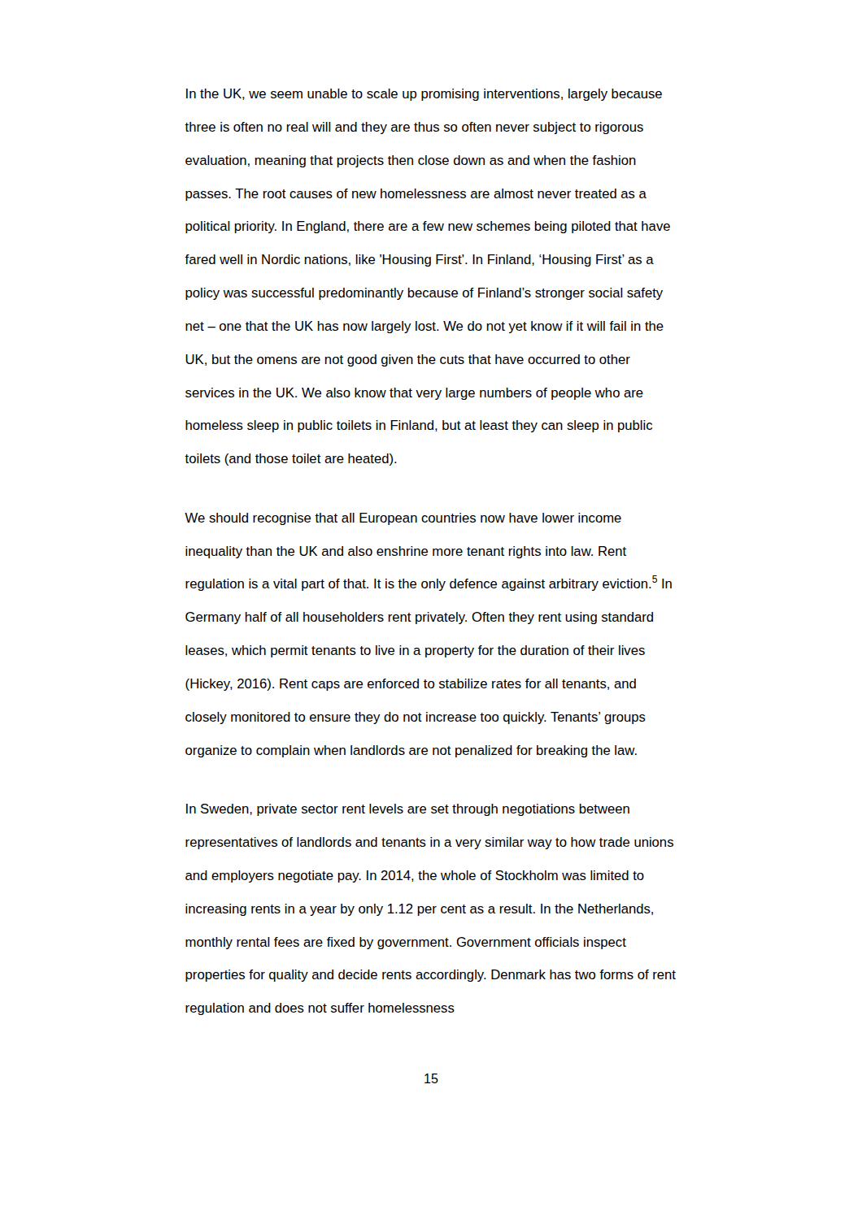In the UK, we seem unable to scale up promising interventions, largely because three is often no real will and they are thus so often never subject to rigorous evaluation, meaning that projects then close down as and when the fashion passes. The root causes of new homelessness are almost never treated as a political priority. In England, there are a few new schemes being piloted that have fared well in Nordic nations, like 'Housing First'. In Finland, ‘Housing First’ as a policy was successful predominantly because of Finland’s stronger social safety net – one that the UK has now largely lost. We do not yet know if it will fail in the UK, but the omens are not good given the cuts that have occurred to other services in the UK. We also know that very large numbers of people who are homeless sleep in public toilets in Finland, but at least they can sleep in public toilets (and those toilet are heated).
We should recognise that all European countries now have lower income inequality than the UK and also enshrine more tenant rights into law. Rent regulation is a vital part of that. It is the only defence against arbitrary eviction.5 In Germany half of all householders rent privately. Often they rent using standard leases, which permit tenants to live in a property for the duration of their lives (Hickey, 2016). Rent caps are enforced to stabilize rates for all tenants, and closely monitored to ensure they do not increase too quickly. Tenants’ groups organize to complain when landlords are not penalized for breaking the law.
In Sweden, private sector rent levels are set through negotiations between representatives of landlords and tenants in a very similar way to how trade unions and employers negotiate pay. In 2014, the whole of Stockholm was limited to increasing rents in a year by only 1.12 per cent as a result. In the Netherlands, monthly rental fees are fixed by government. Government officials inspect properties for quality and decide rents accordingly. Denmark has two forms of rent regulation and does not suffer homelessness
15